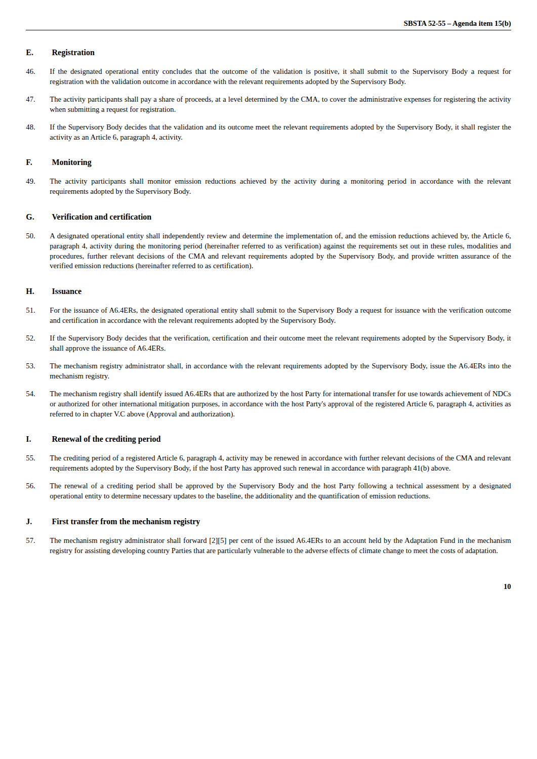SBSTA 52-55 – Agenda item 15(b)
E. Registration
46.
If the designated operational entity concludes that the outcome of the validation is positive, it shall submit to the Supervisory Body a request for registration with the validation outcome in accordance with the relevant requirements adopted by the Supervisory Body.
47.
The activity participants shall pay a share of proceeds, at a level determined by the CMA, to cover the administrative expenses for registering the activity when submitting a request for registration.
48.
If the Supervisory Body decides that the validation and its outcome meet the relevant requirements adopted by the Supervisory Body, it shall register the activity as an Article 6, paragraph 4, activity.
F. Monitoring
49.
The activity participants shall monitor emission reductions achieved by the activity during a monitoring period in accordance with the relevant requirements adopted by the Supervisory Body.
G. Verification and certification
50.
A designated operational entity shall independently review and determine the implementation of, and the emission reductions achieved by, the Article 6, paragraph 4, activity during the monitoring period (hereinafter referred to as verification) against the requirements set out in these rules, modalities and procedures, further relevant decisions of the CMA and relevant requirements adopted by the Supervisory Body, and provide written assurance of the verified emission reductions (hereinafter referred to as certification).
H. Issuance
51.
For the issuance of A6.4ERs, the designated operational entity shall submit to the Supervisory Body a request for issuance with the verification outcome and certification in accordance with the relevant requirements adopted by the Supervisory Body.
52.
If the Supervisory Body decides that the verification, certification and their outcome meet the relevant requirements adopted by the Supervisory Body, it shall approve the issuance of A6.4ERs.
53.
The mechanism registry administrator shall, in accordance with the relevant requirements adopted by the Supervisory Body, issue the A6.4ERs into the mechanism registry.
54.
The mechanism registry shall identify issued A6.4ERs that are authorized by the host Party for international transfer for use towards achievement of NDCs or authorized for other international mitigation purposes, in accordance with the host Party's approval of the registered Article 6, paragraph 4, activities as referred to in chapter V.C above (Approval and authorization).
I. Renewal of the crediting period
55.
The crediting period of a registered Article 6, paragraph 4, activity may be renewed in accordance with further relevant decisions of the CMA and relevant requirements adopted by the Supervisory Body, if the host Party has approved such renewal in accordance with paragraph 41(b) above.
56.
The renewal of a crediting period shall be approved by the Supervisory Body and the host Party following a technical assessment by a designated operational entity to determine necessary updates to the baseline, the additionality and the quantification of emission reductions.
J. First transfer from the mechanism registry
57.
The mechanism registry administrator shall forward [2][5] per cent of the issued A6.4ERs to an account held by the Adaptation Fund in the mechanism registry for assisting developing country Parties that are particularly vulnerable to the adverse effects of climate change to meet the costs of adaptation.
10